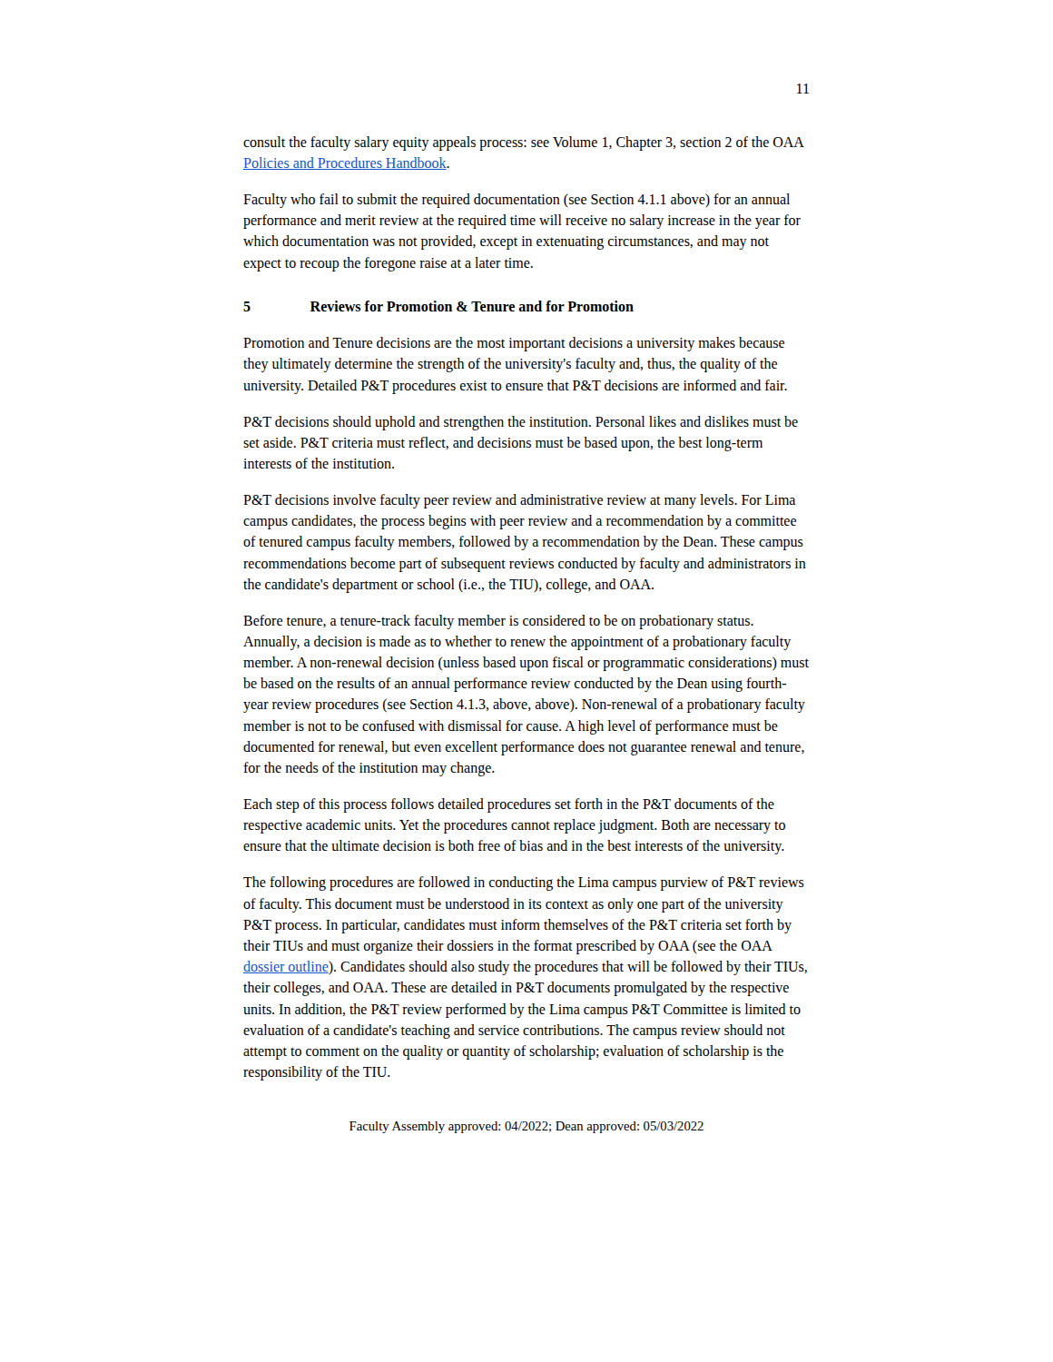11
consult the faculty salary equity appeals process: see Volume 1, Chapter 3, section 2 of the OAA Policies and Procedures Handbook.
Faculty who fail to submit the required documentation (see Section 4.1.1 above) for an annual performance and merit review at the required time will receive no salary increase in the year for which documentation was not provided, except in extenuating circumstances, and may not expect to recoup the foregone raise at a later time.
5 Reviews for Promotion & Tenure and for Promotion
Promotion and Tenure decisions are the most important decisions a university makes because they ultimately determine the strength of the university's faculty and, thus, the quality of the university. Detailed P&T procedures exist to ensure that P&T decisions are informed and fair.
P&T decisions should uphold and strengthen the institution. Personal likes and dislikes must be set aside. P&T criteria must reflect, and decisions must be based upon, the best long-term interests of the institution.
P&T decisions involve faculty peer review and administrative review at many levels. For Lima campus candidates, the process begins with peer review and a recommendation by a committee of tenured campus faculty members, followed by a recommendation by the Dean. These campus recommendations become part of subsequent reviews conducted by faculty and administrators in the candidate's department or school (i.e., the TIU), college, and OAA.
Before tenure, a tenure-track faculty member is considered to be on probationary status. Annually, a decision is made as to whether to renew the appointment of a probationary faculty member. A non-renewal decision (unless based upon fiscal or programmatic considerations) must be based on the results of an annual performance review conducted by the Dean using fourth-year review procedures (see Section 4.1.3, above, above). Non-renewal of a probationary faculty member is not to be confused with dismissal for cause. A high level of performance must be documented for renewal, but even excellent performance does not guarantee renewal and tenure, for the needs of the institution may change.
Each step of this process follows detailed procedures set forth in the P&T documents of the respective academic units. Yet the procedures cannot replace judgment. Both are necessary to ensure that the ultimate decision is both free of bias and in the best interests of the university.
The following procedures are followed in conducting the Lima campus purview of P&T reviews of faculty. This document must be understood in its context as only one part of the university P&T process. In particular, candidates must inform themselves of the P&T criteria set forth by their TIUs and must organize their dossiers in the format prescribed by OAA (see the OAA dossier outline). Candidates should also study the procedures that will be followed by their TIUs, their colleges, and OAA. These are detailed in P&T documents promulgated by the respective units. In addition, the P&T review performed by the Lima campus P&T Committee is limited to evaluation of a candidate's teaching and service contributions. The campus review should not attempt to comment on the quality or quantity of scholarship; evaluation of scholarship is the responsibility of the TIU.
Faculty Assembly approved: 04/2022; Dean approved: 05/03/2022